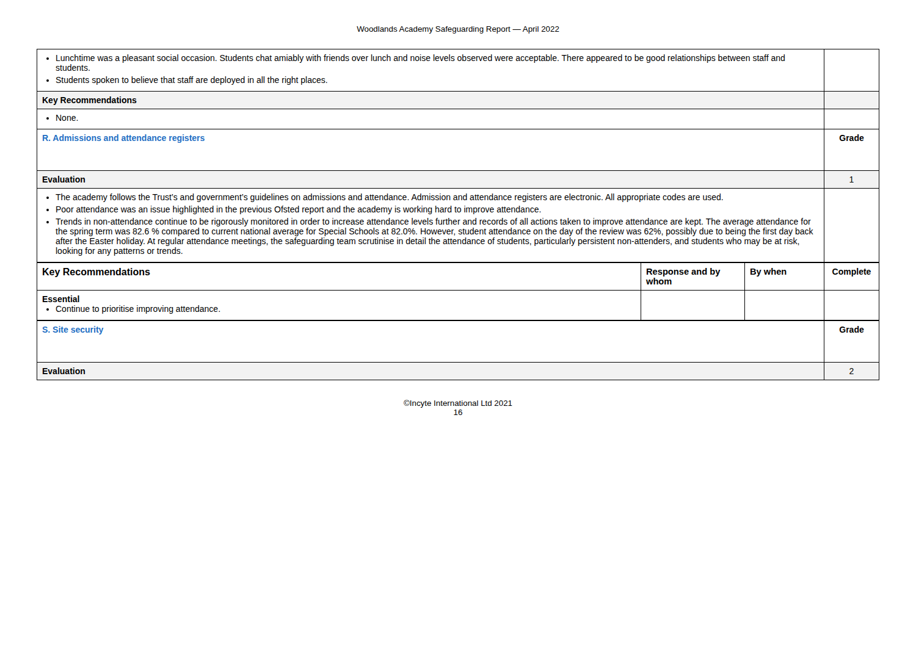Woodlands Academy Safeguarding Report — April 2022
| Lunchtime was a pleasant social occasion. Students chat amiably with friends over lunch and noise levels observed were acceptable. There appeared to be good relationships between staff and students. Students spoken to believe that staff are deployed in all the right places. | |
| Key Recommendations | |
| None. | |
| R. Admissions and attendance registers | Grade |
| Evaluation | 1 |
| The academy follows the Trust’s and government’s guidelines on admissions and attendance. Admission and attendance registers are electronic. All appropriate codes are used. Poor attendance was an issue highlighted in the previous Ofsted report and the academy is working hard to improve attendance. Trends in non-attendance continue to be rigorously monitored in order to increase attendance levels further and records of all actions taken to improve attendance are kept. The average attendance for the spring term was 82.6 % compared to current national average for Special Schools at 82.0%. However, student attendance on the day of the review was 62%, possibly due to being the first day back after the Easter holiday. At regular attendance meetings, the safeguarding team scrutinise in detail the attendance of students, particularly persistent non-attenders, and students who may be at risk, looking for any patterns or trends. | |
| Key Recommendations | Response and by whom | By when | Complete |
| Essential Continue to prioritise improving attendance. | | | |
| S. Site security | Grade |
| Evaluation | 2 |
©Incyte International Ltd 2021
16